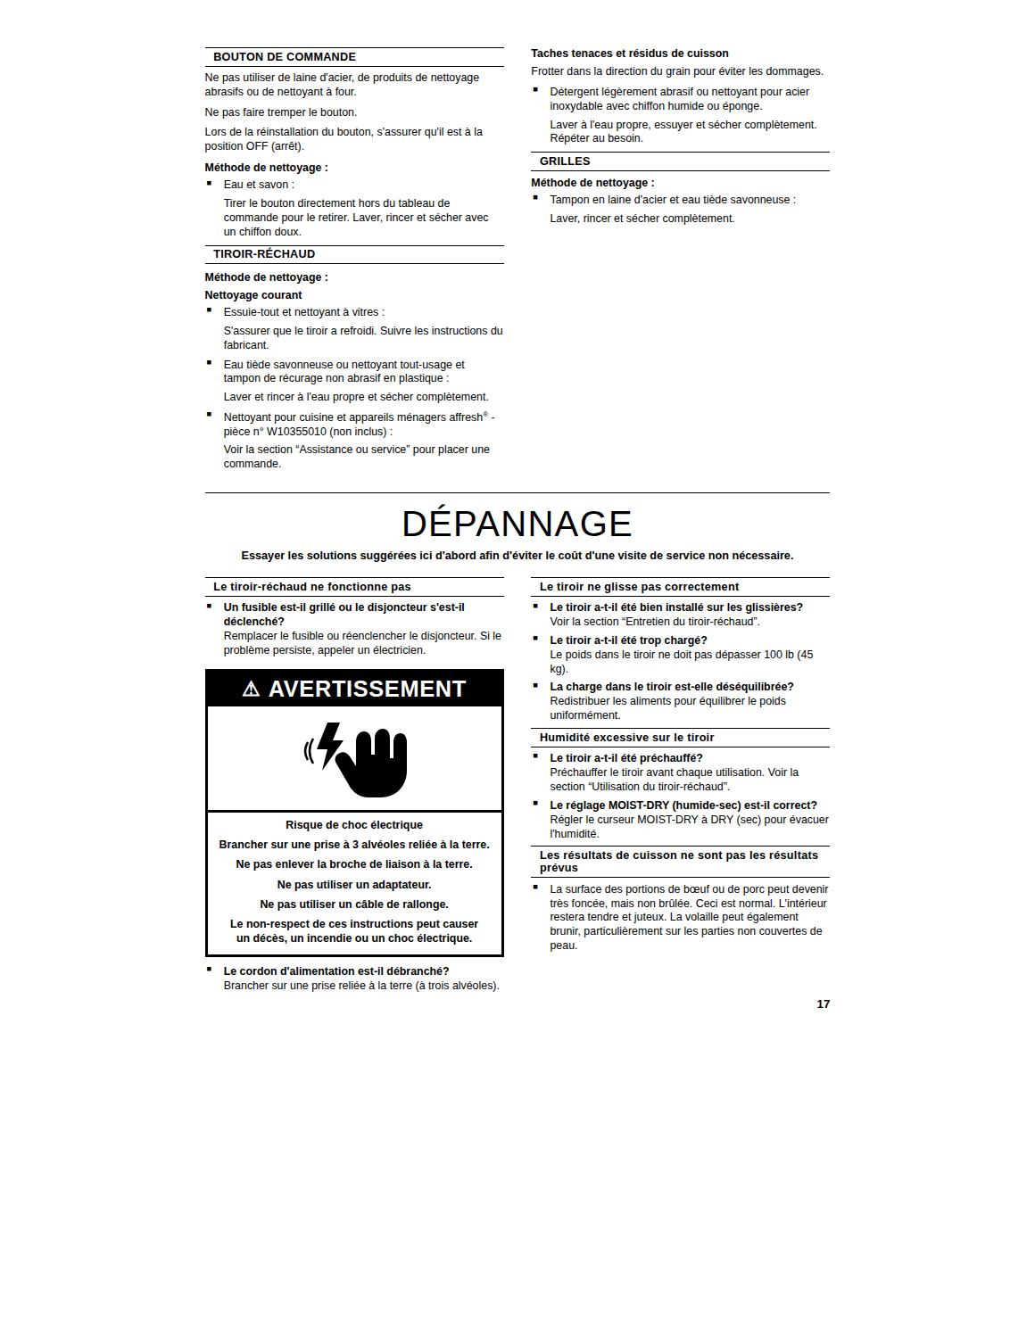BOUTON DE COMMANDE
Ne pas utiliser de laine d'acier, de produits de nettoyage abrasifs ou de nettoyant à four.
Ne pas faire tremper le bouton.
Lors de la réinstallation du bouton, s'assurer qu'il est à la position OFF (arrêt).
Méthode de nettoyage :
Eau et savon :
Tirer le bouton directement hors du tableau de commande pour le retirer. Laver, rincer et sécher avec un chiffon doux.
TIROIR-RÉCHAUD
Méthode de nettoyage :
Nettoyage courant
Essuie-tout et nettoyant à vitres :
S'assurer que le tiroir a refroidi. Suivre les instructions du fabricant.
Eau tiède savonneuse ou nettoyant tout-usage et tampon de récurage non abrasif en plastique :
Laver et rincer à l'eau propre et sécher complètement.
Nettoyant pour cuisine et appareils ménagers affresh® - pièce n° W10355010 (non inclus) :
Voir la section “Assistance ou service” pour placer une commande.
Taches tenaces et résidus de cuisson
Frotter dans la direction du grain pour éviter les dommages.
Détergent légèrement abrasif ou nettoyant pour acier inoxydable avec chiffon humide ou éponge.
Laver à l'eau propre, essuyer et sécher complètement. Répéter au besoin.
GRILLES
Méthode de nettoyage :
Tampon en laine d'acier et eau tiède savonneuse :
Laver, rincer et sécher complètement.
DÉPANNAGE
Essayer les solutions suggérées ici d'abord afin d'éviter le coût d'une visite de service non nécessaire.
Le tiroir-réchaud ne fonctionne pas
Un fusible est-il grillé ou le disjoncteur s'est-il déclenché?
Remplacer le fusible ou réenclencher le disjoncteur. Si le problème persiste, appeler un électricien.
⚠ AVERTISSEMENT
Risque de choc électrique
Brancher sur une prise à 3 alvéoles reliée à la terre.
Ne pas enlever la broche de liaison à la terre.
Ne pas utiliser un adaptateur.
Ne pas utiliser un câble de rallonge.
Le non-respect de ces instructions peut causer
un décès, un incendie ou un choc électrique.
Le cordon d'alimentation est-il débranché?
Brancher sur une prise reliée à la terre (à trois alvéoles).
Le tiroir ne glisse pas correctement
Le tiroir a-t-il été bien installé sur les glissières?
Voir la section “Entretien du tiroir-réchaud”.
Le tiroir a-t-il été trop chargé?
Le poids dans le tiroir ne doit pas dépasser 100 lb (45 kg).
La charge dans le tiroir est-elle déséquilibrée?
Redistribuer les aliments pour équilibrer le poids uniformément.
Humidité excessive sur le tiroir
Le tiroir a-t-il été préchauffé?
Préchauffer le tiroir avant chaque utilisation. Voir la section “Utilisation du tiroir-réchaud”.
Le réglage MOIST-DRY (humide-sec) est-il correct?
Régler le curseur MOIST-DRY à DRY (sec) pour évacuer l'humidité.
Les résultats de cuisson ne sont pas les résultats prévus
La surface des portions de bœuf ou de porc peut devenir très foncée, mais non brûlée. Ceci est normal. L'intérieur restera tendre et juteux. La volaille peut également brunir, particulièrement sur les parties non couvertes de peau.
17